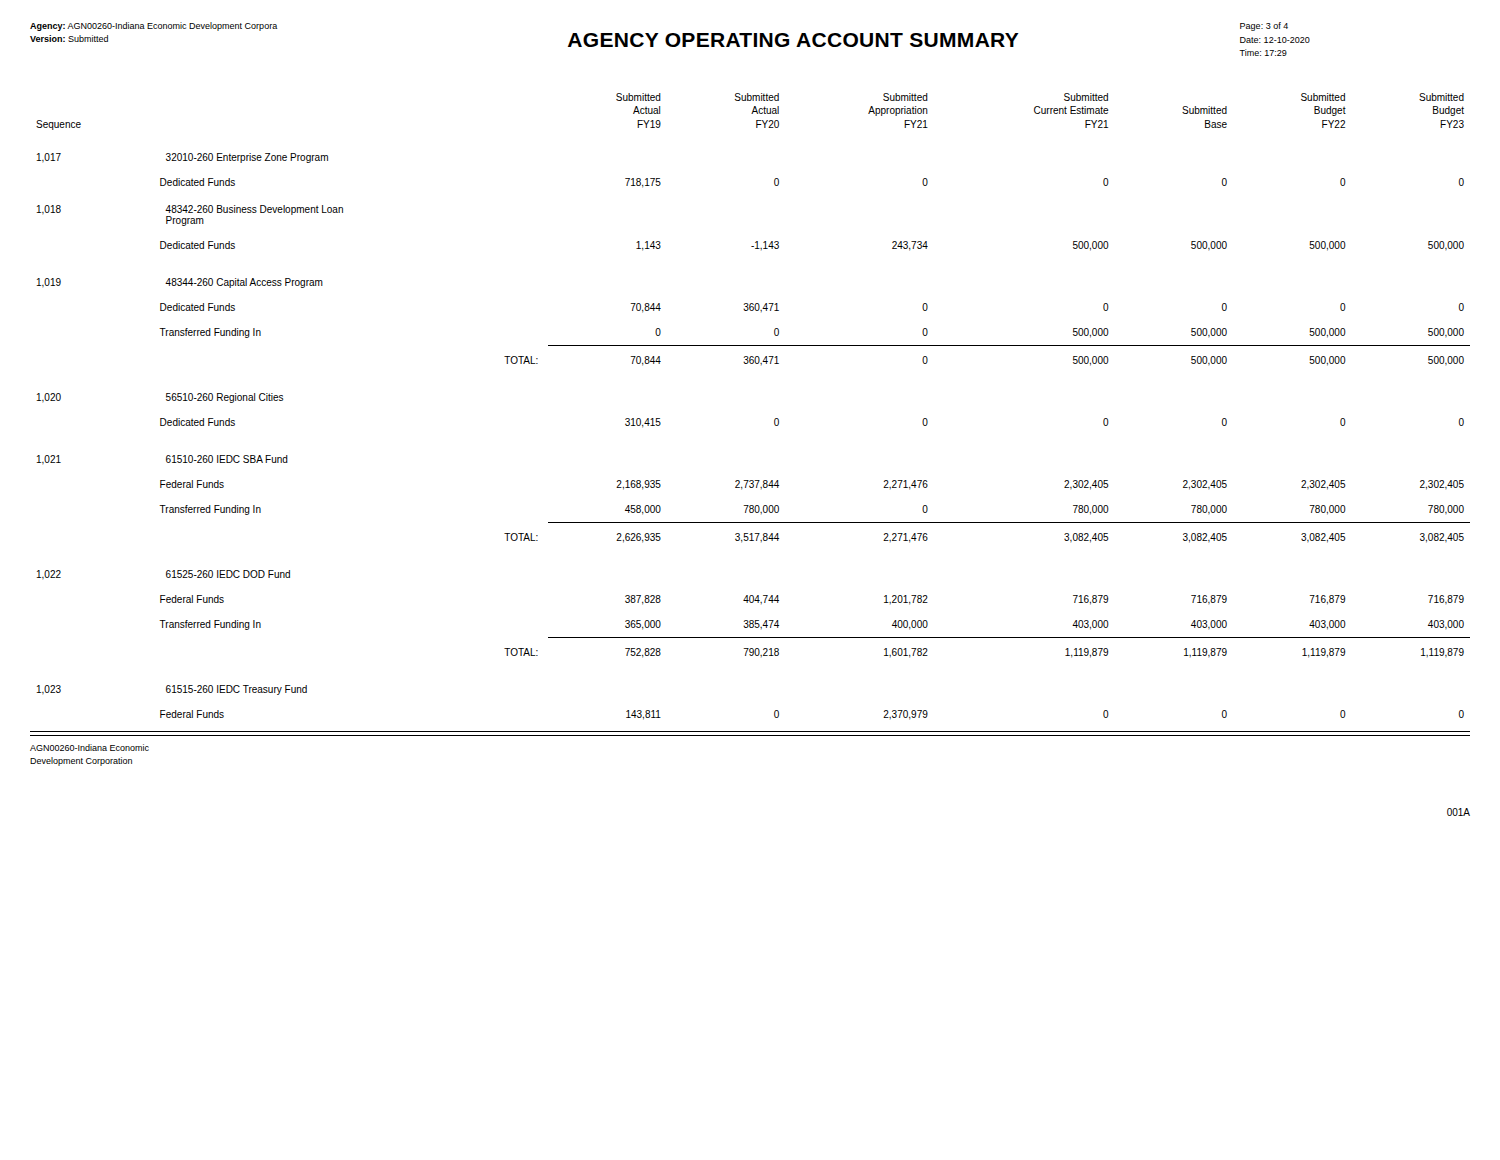Agency: AGN00260-Indiana Economic Development Corpora
Version: Submitted
AGENCY OPERATING ACCOUNT SUMMARY
Page: 3 of 4
Date: 12-10-2020
Time: 17:29
| Sequence | | Submitted Actual FY19 | Submitted Actual FY20 | Submitted Appropriation FY21 | Submitted Current Estimate FY21 | Submitted Base | Submitted Budget FY22 | Submitted Budget FY23 |
| --- | --- | --- | --- | --- | --- | --- | --- | --- |
| 1,017 | 32010-260 Enterprise Zone Program | |
| | Dedicated Funds | 718,175 | 0 | 0 | 0 | 0 | 0 | 0 |
| 1,018 | 48342-260 Business Development Loan Program | |
| | Dedicated Funds | 1,143 | -1,143 | 243,734 | 500,000 | 500,000 | 500,000 | 500,000 |
| 1,019 | 48344-260 Capital Access Program | |
| | Dedicated Funds | 70,844 | 360,471 | 0 | 0 | 0 | 0 | 0 |
| | Transferred Funding In | 0 | 0 | 0 | 500,000 | 500,000 | 500,000 | 500,000 |
| | TOTAL: | 70,844 | 360,471 | 0 | 500,000 | 500,000 | 500,000 | 500,000 |
| 1,020 | 56510-260 Regional Cities | |
| | Dedicated Funds | 310,415 | 0 | 0 | 0 | 0 | 0 | 0 |
| 1,021 | 61510-260 IEDC SBA Fund | |
| | Federal Funds | 2,168,935 | 2,737,844 | 2,271,476 | 2,302,405 | 2,302,405 | 2,302,405 | 2,302,405 |
| | Transferred Funding In | 458,000 | 780,000 | 0 | 780,000 | 780,000 | 780,000 | 780,000 |
| | TOTAL: | 2,626,935 | 3,517,844 | 2,271,476 | 3,082,405 | 3,082,405 | 3,082,405 | 3,082,405 |
| 1,022 | 61525-260 IEDC DOD Fund | |
| | Federal Funds | 387,828 | 404,744 | 1,201,782 | 716,879 | 716,879 | 716,879 | 716,879 |
| | Transferred Funding In | 365,000 | 385,474 | 400,000 | 403,000 | 403,000 | 403,000 | 403,000 |
| | TOTAL: | 752,828 | 790,218 | 1,601,782 | 1,119,879 | 1,119,879 | 1,119,879 | 1,119,879 |
| 1,023 | 61515-260 IEDC Treasury Fund | |
| | Federal Funds | 143,811 | 0 | 2,370,979 | 0 | 0 | 0 | 0 |
AGN00260-Indiana Economic
Development Corporation
001A